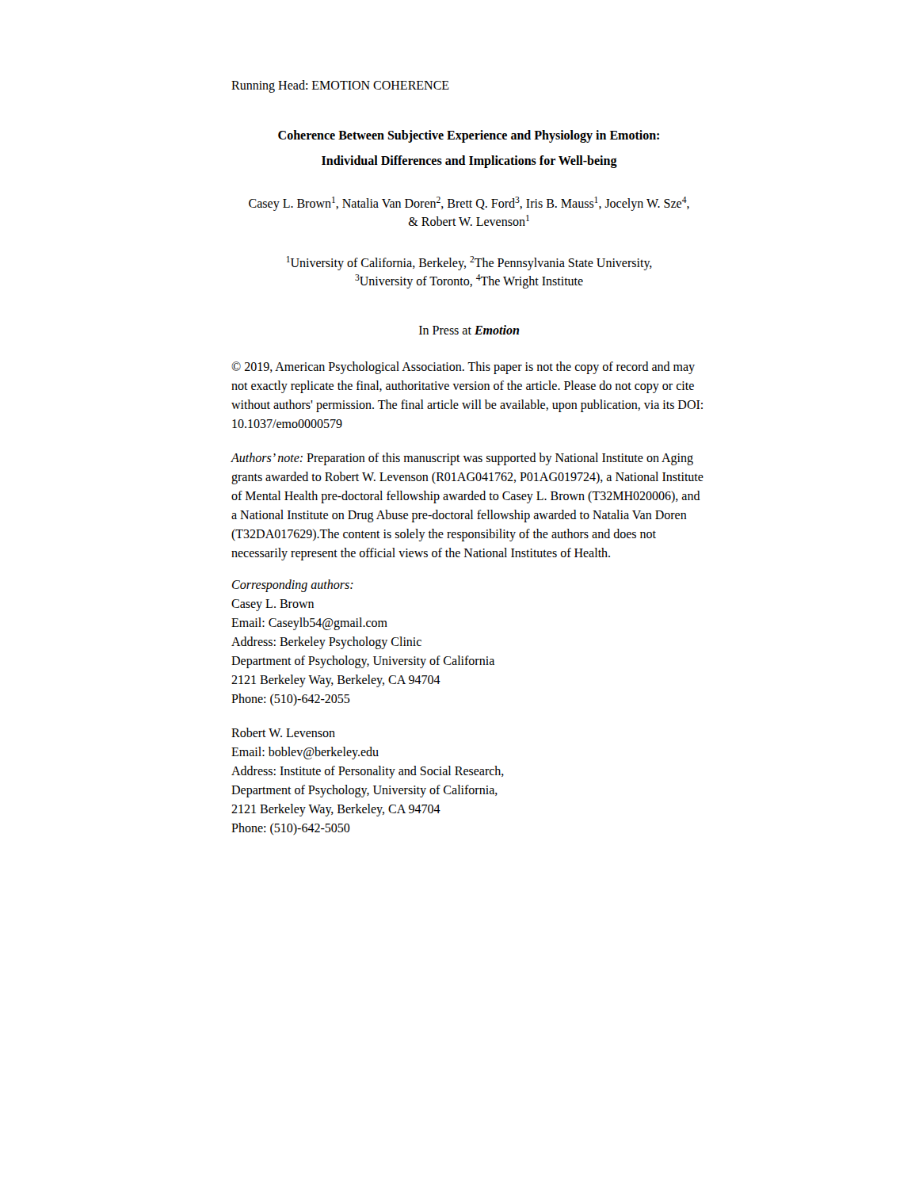Running Head: EMOTION COHERENCE
Coherence Between Subjective Experience and Physiology in Emotion: Individual Differences and Implications for Well-being
Casey L. Brown1, Natalia Van Doren2, Brett Q. Ford3, Iris B. Mauss1, Jocelyn W. Sze4, & Robert W. Levenson1
1University of California, Berkeley, 2The Pennsylvania State University,
3University of Toronto, 4The Wright Institute
In Press at Emotion
© 2019, American Psychological Association. This paper is not the copy of record and may not exactly replicate the final, authoritative version of the article. Please do not copy or cite without authors' permission. The final article will be available, upon publication, via its DOI: 10.1037/emo0000579
Authors’ note: Preparation of this manuscript was supported by National Institute on Aging grants awarded to Robert W. Levenson (R01AG041762, P01AG019724), a National Institute of Mental Health pre-doctoral fellowship awarded to Casey L. Brown (T32MH020006), and a National Institute on Drug Abuse pre-doctoral fellowship awarded to Natalia Van Doren (T32DA017629).The content is solely the responsibility of the authors and does not necessarily represent the official views of the National Institutes of Health.
Corresponding authors:
Casey L. Brown
Email: Caseylb54@gmail.com
Address: Berkeley Psychology Clinic
Department of Psychology, University of California
2121 Berkeley Way, Berkeley, CA 94704
Phone: (510)-642-2055
Robert W. Levenson
Email: boblev@berkeley.edu
Address: Institute of Personality and Social Research,
Department of Psychology, University of California,
2121 Berkeley Way, Berkeley, CA 94704
Phone: (510)-642-5050